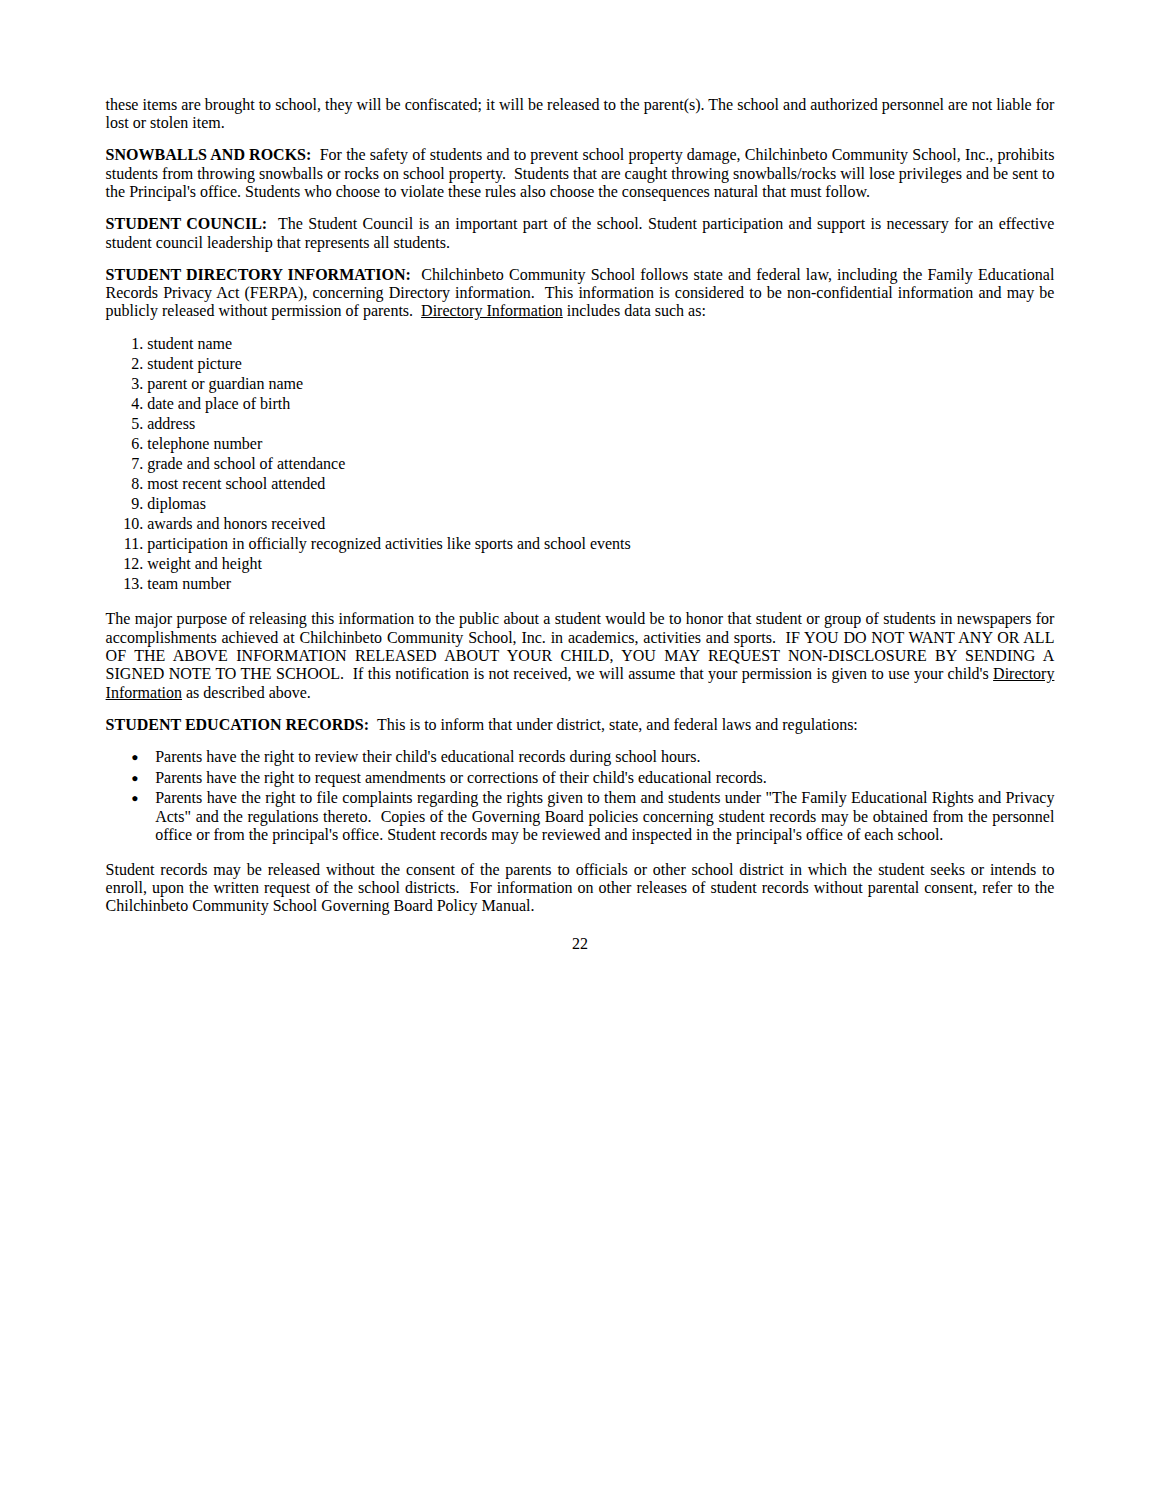these items are brought to school, they will be confiscated; it will be released to the parent(s). The school and authorized personnel are not liable for lost or stolen item.
SNOWBALLS AND ROCKS: For the safety of students and to prevent school property damage, Chilchinbeto Community School, Inc., prohibits students from throwing snowballs or rocks on school property. Students that are caught throwing snowballs/rocks will lose privileges and be sent to the Principal's office. Students who choose to violate these rules also choose the consequences natural that must follow.
STUDENT COUNCIL: The Student Council is an important part of the school. Student participation and support is necessary for an effective student council leadership that represents all students.
STUDENT DIRECTORY INFORMATION: Chilchinbeto Community School follows state and federal law, including the Family Educational Records Privacy Act (FERPA), concerning Directory information. This information is considered to be non-confidential information and may be publicly released without permission of parents. Directory Information includes data such as:
student name
student picture
parent or guardian name
date and place of birth
address
telephone number
grade and school of attendance
most recent school attended
diplomas
awards and honors received
participation in officially recognized activities like sports and school events
weight and height
team number
The major purpose of releasing this information to the public about a student would be to honor that student or group of students in newspapers for accomplishments achieved at Chilchinbeto Community School, Inc. in academics, activities and sports. IF YOU DO NOT WANT ANY OR ALL OF THE ABOVE INFORMATION RELEASED ABOUT YOUR CHILD, YOU MAY REQUEST NON-DISCLOSURE BY SENDING A SIGNED NOTE TO THE SCHOOL. If this notification is not received, we will assume that your permission is given to use your child's Directory Information as described above.
STUDENT EDUCATION RECORDS: This is to inform that under district, state, and federal laws and regulations:
Parents have the right to review their child's educational records during school hours.
Parents have the right to request amendments or corrections of their child's educational records.
Parents have the right to file complaints regarding the rights given to them and students under "The Family Educational Rights and Privacy Acts" and the regulations thereto. Copies of the Governing Board policies concerning student records may be obtained from the personnel office or from the principal's office. Student records may be reviewed and inspected in the principal's office of each school.
Student records may be released without the consent of the parents to officials or other school district in which the student seeks or intends to enroll, upon the written request of the school districts. For information on other releases of student records without parental consent, refer to the Chilchinbeto Community School Governing Board Policy Manual.
22